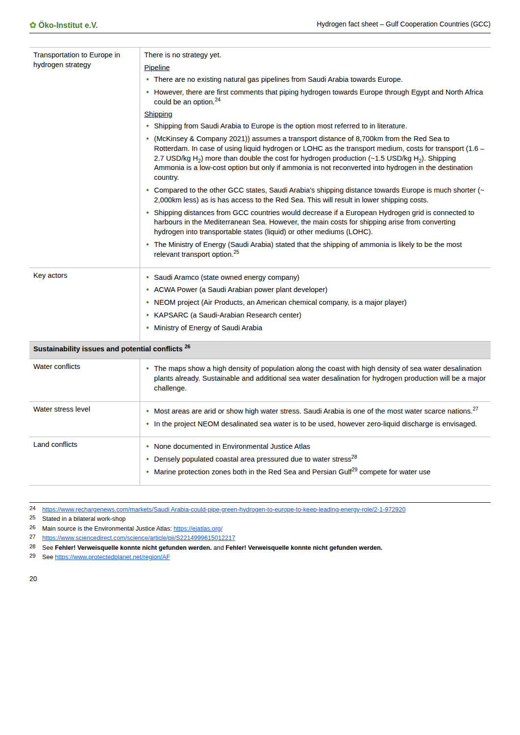✿ Öko-Institut e.V.
Hydrogen fact sheet – Gulf Cooperation Countries (GCC)
| Transportation to Europe in hydrogen strategy | There is no strategy yet. Pipeline There are no existing natural gas pipelines from Saudi Arabia towards Europe. However, there are first comments that piping hydrogen towards Europe through Egypt and North Africa could be an option. 24 Shipping Shipping from Saudi Arabia to Europe is the option most referred to in literature. (McKinsey & Company 2021)) assumes a transport distance of 8,700km from the Red Sea to Rotterdam. In case of using liquid hydrogen or LOHC as the transport medium, costs for transport (1.6 – 2.7 USD/kg H 2 ) more than double the cost for hydrogen production (~1.5 USD/kg H 2 ). Shipping Ammonia is a low-cost option but only if ammonia is not reconverted into hydrogen in the destination country. Compared to the other GCC states, Saudi Arabia’s shipping distance towards Europe is much shorter (~ 2,000km less) as is has access to the Red Sea. This will result in lower shipping costs. Shipping distances from GCC countries would decrease if a European Hydrogen grid is connected to harbours in the Mediterranean Sea. However, the main costs for shipping arise from converting hydrogen into transportable states (liquid) or other mediums (LOHC). The Ministry of Energy (Saudi Arabia) stated that the shipping of ammonia is likely to be the most relevant transport option. 25 |
| Key actors | Saudi Aramco (state owned energy company) ACWA Power (a Saudi Arabian power plant developer) NEOM project (Air Products, an American chemical company, is a major player) KAPSARC (a Saudi-Arabian Research center) Ministry of Energy of Saudi Arabia |
| Sustainability issues and potential conflicts 26 |
| Water conflicts | The maps show a high density of population along the coast with high density of sea water desalination plants already. Sustainable and additional sea water desalination for hydrogen production will be a major challenge. |
| Water stress level | Most areas are arid or show high water stress. Saudi Arabia is one of the most water scarce nations. 27 In the project NEOM desalinated sea water is to be used, however zero-liquid discharge is envisaged. |
| Land conflicts | None documented in Environmental Justice Atlas Densely populated coastal area pressured due to water stress 28 Marine protection zones both in the Red Sea and Persian Gulf 29 compete for water use |
https://www.rechargenews.com/markets/Saudi Arabia-could-pipe-green-hydrogen-to-europe-to-keep-leading-energy-role/2-1-972920
Stated in a bilateral work-shop
Main source is the Environmental Justice Atlas: https://ejatlas.org/
https://www.sciencedirect.com/science/article/pii/S2214999615012217
See Fehler! Verweisquelle konnte nicht gefunden werden. and Fehler! Verweisquelle konnte nicht gefunden werden.
See https://www.protectedplanet.net/region/AF
20